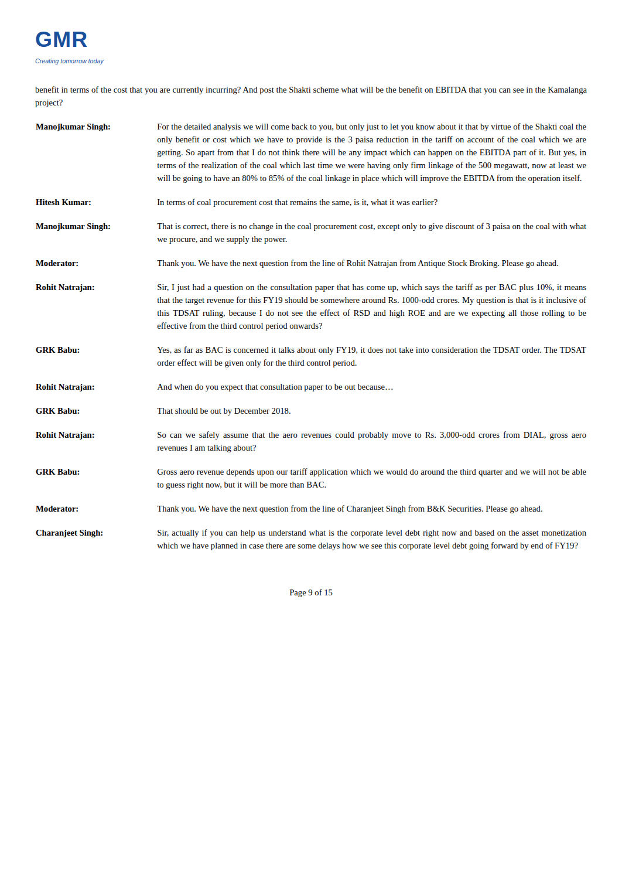GMR
Creating tomorrow today
benefit in terms of the cost that you are currently incurring? And post the Shakti scheme what will be the benefit on EBITDA that you can see in the Kamalanga project?
| Manojkumar Singh: | For the detailed analysis we will come back to you, but only just to let you know about it that by virtue of the Shakti coal the only benefit or cost which we have to provide is the 3 paisa reduction in the tariff on account of the coal which we are getting. So apart from that I do not think there will be any impact which can happen on the EBITDA part of it. But yes, in terms of the realization of the coal which last time we were having only firm linkage of the 500 megawatt, now at least we will be going to have an 80% to 85% of the coal linkage in place which will improve the EBITDA from the operation itself. |
| Hitesh Kumar: | In terms of coal procurement cost that remains the same, is it, what it was earlier? |
| Manojkumar Singh: | That is correct, there is no change in the coal procurement cost, except only to give discount of 3 paisa on the coal with what we procure, and we supply the power. |
| Moderator: | Thank you. We have the next question from the line of Rohit Natrajan from Antique Stock Broking. Please go ahead. |
| Rohit Natrajan: | Sir, I just had a question on the consultation paper that has come up, which says the tariff as per BAC plus 10%, it means that the target revenue for this FY19 should be somewhere around Rs. 1000-odd crores. My question is that is it inclusive of this TDSAT ruling, because I do not see the effect of RSD and high ROE and are we expecting all those rolling to be effective from the third control period onwards? |
| GRK Babu: | Yes, as far as BAC is concerned it talks about only FY19, it does not take into consideration the TDSAT order. The TDSAT order effect will be given only for the third control period. |
| Rohit Natrajan: | And when do you expect that consultation paper to be out because… |
| GRK Babu: | That should be out by December 2018. |
| Rohit Natrajan: | So can we safely assume that the aero revenues could probably move to Rs. 3,000-odd crores from DIAL, gross aero revenues I am talking about? |
| GRK Babu: | Gross aero revenue depends upon our tariff application which we would do around the third quarter and we will not be able to guess right now, but it will be more than BAC. |
| Moderator: | Thank you. We have the next question from the line of Charanjeet Singh from B&K Securities. Please go ahead. |
| Charanjeet Singh: | Sir, actually if you can help us understand what is the corporate level debt right now and based on the asset monetization which we have planned in case there are some delays how we see this corporate level debt going forward by end of FY19? |
Page 9 of 15